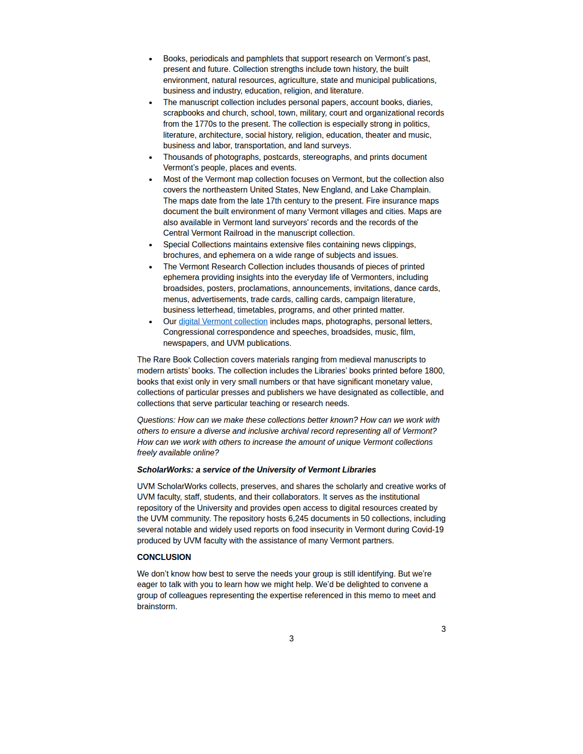Books, periodicals and pamphlets that support research on Vermont’s past, present and future. Collection strengths include town history, the built environment, natural resources, agriculture, state and municipal publications, business and industry, education, religion, and literature.
The manuscript collection includes personal papers, account books, diaries, scrapbooks and church, school, town, military, court and organizational records from the 1770s to the present. The collection is especially strong in politics, literature, architecture, social history, religion, education, theater and music, business and labor, transportation, and land surveys.
Thousands of photographs, postcards, stereographs, and prints document Vermont’s people, places and events.
Most of the Vermont map collection focuses on Vermont, but the collection also covers the northeastern United States, New England, and Lake Champlain. The maps date from the late 17th century to the present. Fire insurance maps document the built environment of many Vermont villages and cities. Maps are also available in Vermont land surveyors' records and the records of the Central Vermont Railroad in the manuscript collection.
Special Collections maintains extensive files containing news clippings, brochures, and ephemera on a wide range of subjects and issues.
The Vermont Research Collection includes thousands of pieces of printed ephemera providing insights into the everyday life of Vermonters, including broadsides, posters, proclamations, announcements, invitations, dance cards, menus, advertisements, trade cards, calling cards, campaign literature, business letterhead, timetables, programs, and other printed matter.
Our digital Vermont collection includes maps, photographs, personal letters, Congressional correspondence and speeches, broadsides, music, film, newspapers, and UVM publications.
The Rare Book Collection covers materials ranging from medieval manuscripts to modern artists’ books. The collection includes the Libraries’ books printed before 1800, books that exist only in very small numbers or that have significant monetary value, collections of particular presses and publishers we have designated as collectible, and collections that serve particular teaching or research needs.
Questions: How can we make these collections better known? How can we work with others to ensure a diverse and inclusive archival record representing all of Vermont? How can we work with others to increase the amount of unique Vermont collections freely available online?
ScholarWorks: a service of the University of Vermont Libraries
UVM ScholarWorks collects, preserves, and shares the scholarly and creative works of UVM faculty, staff, students, and their collaborators. It serves as the institutional repository of the University and provides open access to digital resources created by the UVM community. The repository hosts 6,245 documents in 50 collections, including several notable and widely used reports on food insecurity in Vermont during Covid-19 produced by UVM faculty with the assistance of many Vermont partners.
CONCLUSION
We don’t know how best to serve the needs your group is still identifying. But we’re eager to talk with you to learn how we might help. We’d be delighted to convene a group of colleagues representing the expertise referenced in this memo to meet and brainstorm.
3
3